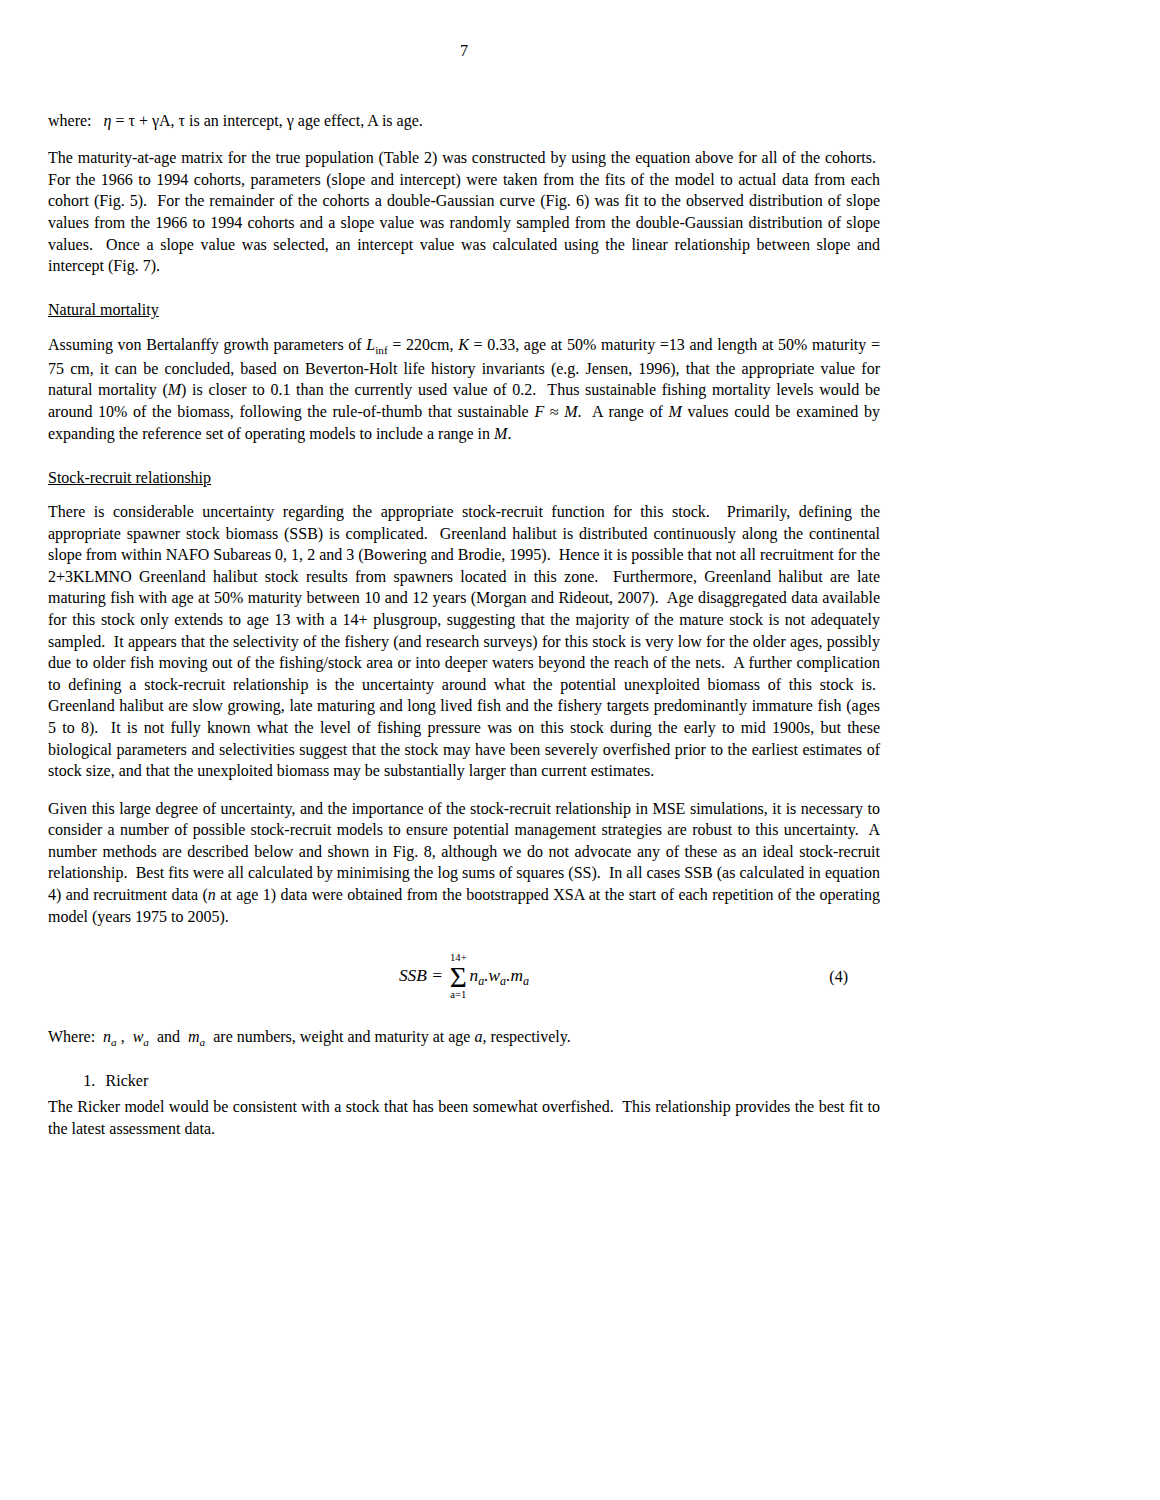7
where: η = τ + γA, τ is an intercept, γ age effect, A is age.
The maturity-at-age matrix for the true population (Table 2) was constructed by using the equation above for all of the cohorts. For the 1966 to 1994 cohorts, parameters (slope and intercept) were taken from the fits of the model to actual data from each cohort (Fig. 5). For the remainder of the cohorts a double-Gaussian curve (Fig. 6) was fit to the observed distribution of slope values from the 1966 to 1994 cohorts and a slope value was randomly sampled from the double-Gaussian distribution of slope values. Once a slope value was selected, an intercept value was calculated using the linear relationship between slope and intercept (Fig. 7).
Natural mortality
Assuming von Bertalanffy growth parameters of Linf = 220cm, K = 0.33, age at 50% maturity =13 and length at 50% maturity = 75 cm, it can be concluded, based on Beverton-Holt life history invariants (e.g. Jensen, 1996), that the appropriate value for natural mortality (M) is closer to 0.1 than the currently used value of 0.2. Thus sustainable fishing mortality levels would be around 10% of the biomass, following the rule-of-thumb that sustainable F ≈ M. A range of M values could be examined by expanding the reference set of operating models to include a range in M.
Stock-recruit relationship
There is considerable uncertainty regarding the appropriate stock-recruit function for this stock. Primarily, defining the appropriate spawner stock biomass (SSB) is complicated. Greenland halibut is distributed continuously along the continental slope from within NAFO Subareas 0, 1, 2 and 3 (Bowering and Brodie, 1995). Hence it is possible that not all recruitment for the 2+3KLMNO Greenland halibut stock results from spawners located in this zone. Furthermore, Greenland halibut are late maturing fish with age at 50% maturity between 10 and 12 years (Morgan and Rideout, 2007). Age disaggregated data available for this stock only extends to age 13 with a 14+ plusgroup, suggesting that the majority of the mature stock is not adequately sampled. It appears that the selectivity of the fishery (and research surveys) for this stock is very low for the older ages, possibly due to older fish moving out of the fishing/stock area or into deeper waters beyond the reach of the nets. A further complication to defining a stock-recruit relationship is the uncertainty around what the potential unexploited biomass of this stock is. Greenland halibut are slow growing, late maturing and long lived fish and the fishery targets predominantly immature fish (ages 5 to 8). It is not fully known what the level of fishing pressure was on this stock during the early to mid 1900s, but these biological parameters and selectivities suggest that the stock may have been severely overfished prior to the earliest estimates of stock size, and that the unexploited biomass may be substantially larger than current estimates.
Given this large degree of uncertainty, and the importance of the stock-recruit relationship in MSE simulations, it is necessary to consider a number of possible stock-recruit models to ensure potential management strategies are robust to this uncertainty. A number methods are described below and shown in Fig. 8, although we do not advocate any of these as an ideal stock-recruit relationship. Best fits were all calculated by minimising the log sums of squares (SS). In all cases SSB (as calculated in equation 4) and recruitment data (n at age 1) data were obtained from the bootstrapped XSA at the start of each repetition of the operating model (years 1975 to 2005).
SSB = 14+Σa=1 na.wa.ma (4)
Where: na , wa and ma are numbers, weight and maturity at age a, respectively.
1. Ricker
The Ricker model would be consistent with a stock that has been somewhat overfished. This relationship provides the best fit to the latest assessment data.